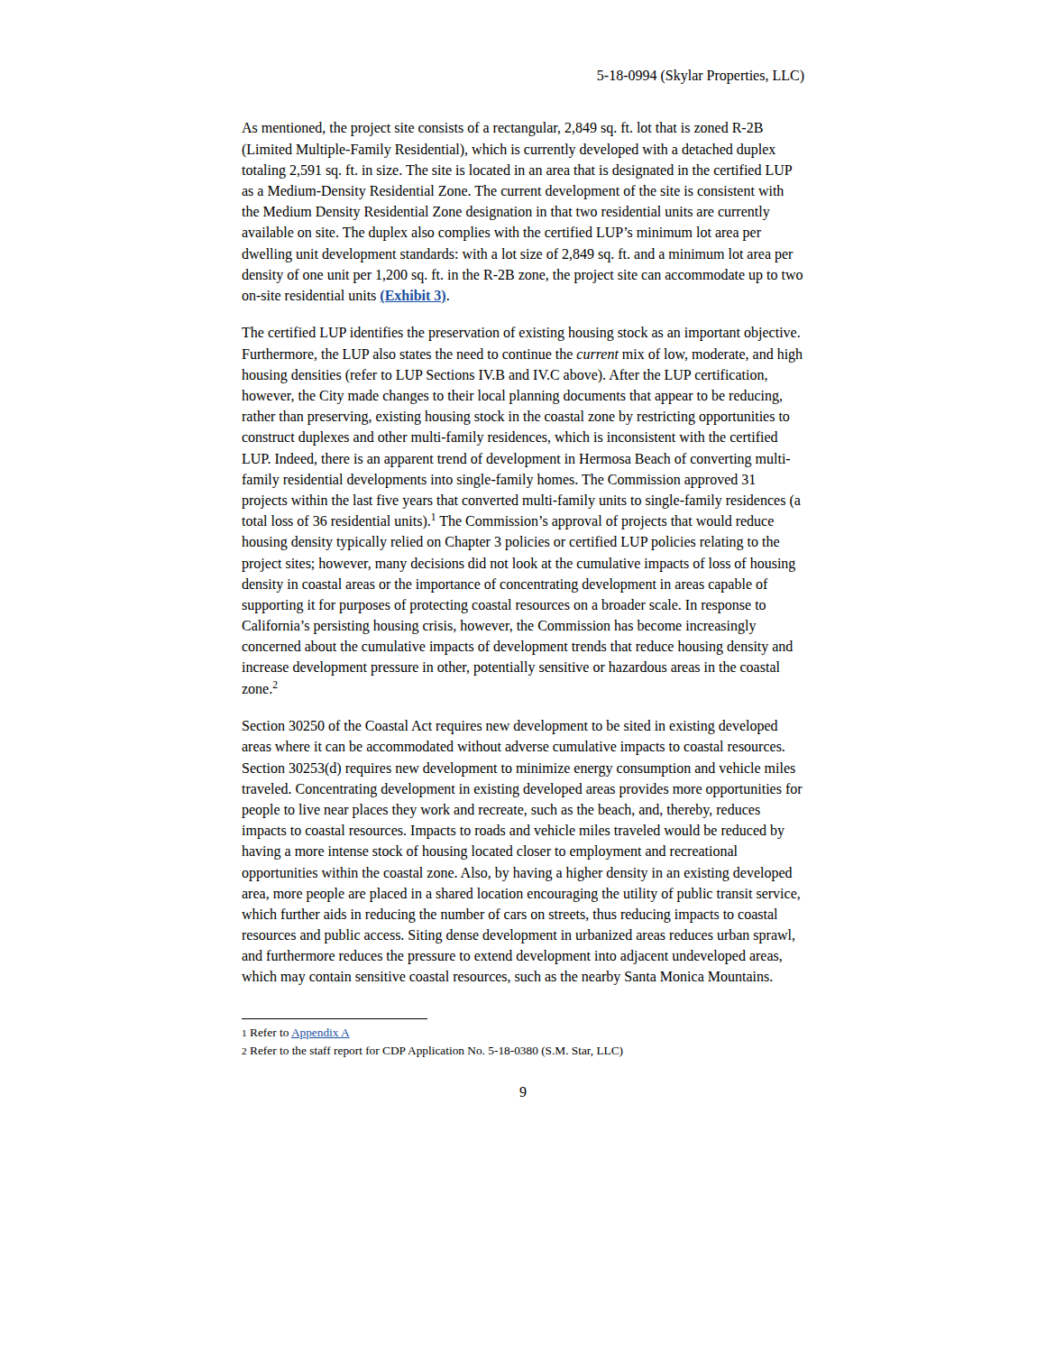5-18-0994 (Skylar Properties, LLC)
As mentioned, the project site consists of a rectangular, 2,849 sq. ft. lot that is zoned R-2B (Limited Multiple-Family Residential), which is currently developed with a detached duplex totaling 2,591 sq. ft. in size. The site is located in an area that is designated in the certified LUP as a Medium-Density Residential Zone. The current development of the site is consistent with the Medium Density Residential Zone designation in that two residential units are currently available on site. The duplex also complies with the certified LUP’s minimum lot area per dwelling unit development standards: with a lot size of 2,849 sq. ft. and a minimum lot area per density of one unit per 1,200 sq. ft. in the R-2B zone, the project site can accommodate up to two on-site residential units (Exhibit 3).
The certified LUP identifies the preservation of existing housing stock as an important objective. Furthermore, the LUP also states the need to continue the current mix of low, moderate, and high housing densities (refer to LUP Sections IV.B and IV.C above). After the LUP certification, however, the City made changes to their local planning documents that appear to be reducing, rather than preserving, existing housing stock in the coastal zone by restricting opportunities to construct duplexes and other multi-family residences, which is inconsistent with the certified LUP. Indeed, there is an apparent trend of development in Hermosa Beach of converting multi-family residential developments into single-family homes. The Commission approved 31 projects within the last five years that converted multi-family units to single-family residences (a total loss of 36 residential units).1 The Commission’s approval of projects that would reduce housing density typically relied on Chapter 3 policies or certified LUP policies relating to the project sites; however, many decisions did not look at the cumulative impacts of loss of housing density in coastal areas or the importance of concentrating development in areas capable of supporting it for purposes of protecting coastal resources on a broader scale. In response to California’s persisting housing crisis, however, the Commission has become increasingly concerned about the cumulative impacts of development trends that reduce housing density and increase development pressure in other, potentially sensitive or hazardous areas in the coastal zone.2
Section 30250 of the Coastal Act requires new development to be sited in existing developed areas where it can be accommodated without adverse cumulative impacts to coastal resources. Section 30253(d) requires new development to minimize energy consumption and vehicle miles traveled. Concentrating development in existing developed areas provides more opportunities for people to live near places they work and recreate, such as the beach, and, thereby, reduces impacts to coastal resources. Impacts to roads and vehicle miles traveled would be reduced by having a more intense stock of housing located closer to employment and recreational opportunities within the coastal zone. Also, by having a higher density in an existing developed area, more people are placed in a shared location encouraging the utility of public transit service, which further aids in reducing the number of cars on streets, thus reducing impacts to coastal resources and public access. Siting dense development in urbanized areas reduces urban sprawl, and furthermore reduces the pressure to extend development into adjacent undeveloped areas, which may contain sensitive coastal resources, such as the nearby Santa Monica Mountains.
1 Refer to Appendix A
2 Refer to the staff report for CDP Application No. 5-18-0380 (S.M. Star, LLC)
9